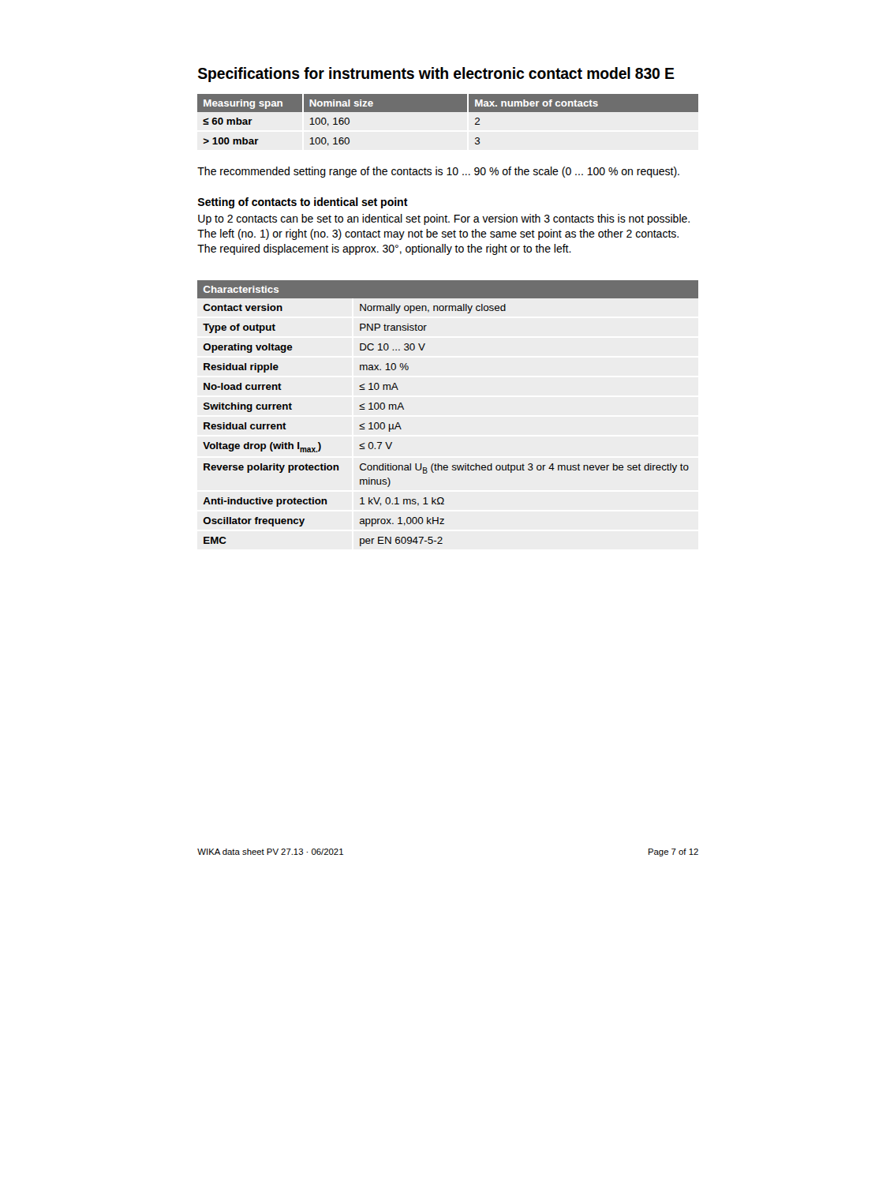Specifications for instruments with electronic contact model 830 E
| Measuring span | Nominal size | Max. number of contacts |
| --- | --- | --- |
| ≤ 60 mbar | 100, 160 | 2 |
| > 100 mbar | 100, 160 | 3 |
The recommended setting range of the contacts is 10 ... 90 % of the scale (0 ... 100 % on request).
Setting of contacts to identical set point
Up to 2 contacts can be set to an identical set point. For a version with 3 contacts this is not possible. The left (no. 1) or right (no. 3) contact may not be set to the same set point as the other 2 contacts. The required displacement is approx. 30°, optionally to the right or to the left.
| Characteristics |
| --- |
| Contact version | Normally open, normally closed |
| Type of output | PNP transistor |
| Operating voltage | DC 10 ... 30 V |
| Residual ripple | max. 10 % |
| No-load current | ≤ 10 mA |
| Switching current | ≤ 100 mA |
| Residual current | ≤ 100 µA |
| Voltage drop (with I max. ) | ≤ 0.7 V |
| Reverse polarity protection | Conditional U B (the switched output 3 or 4 must never be set directly to minus) |
| Anti-inductive protection | 1 kV, 0.1 ms, 1 kΩ |
| Oscillator frequency | approx. 1,000 kHz |
| EMC | per EN 60947-5-2 |
WIKA data sheet PV 27.13 · 06/2021 Page 7 of 12